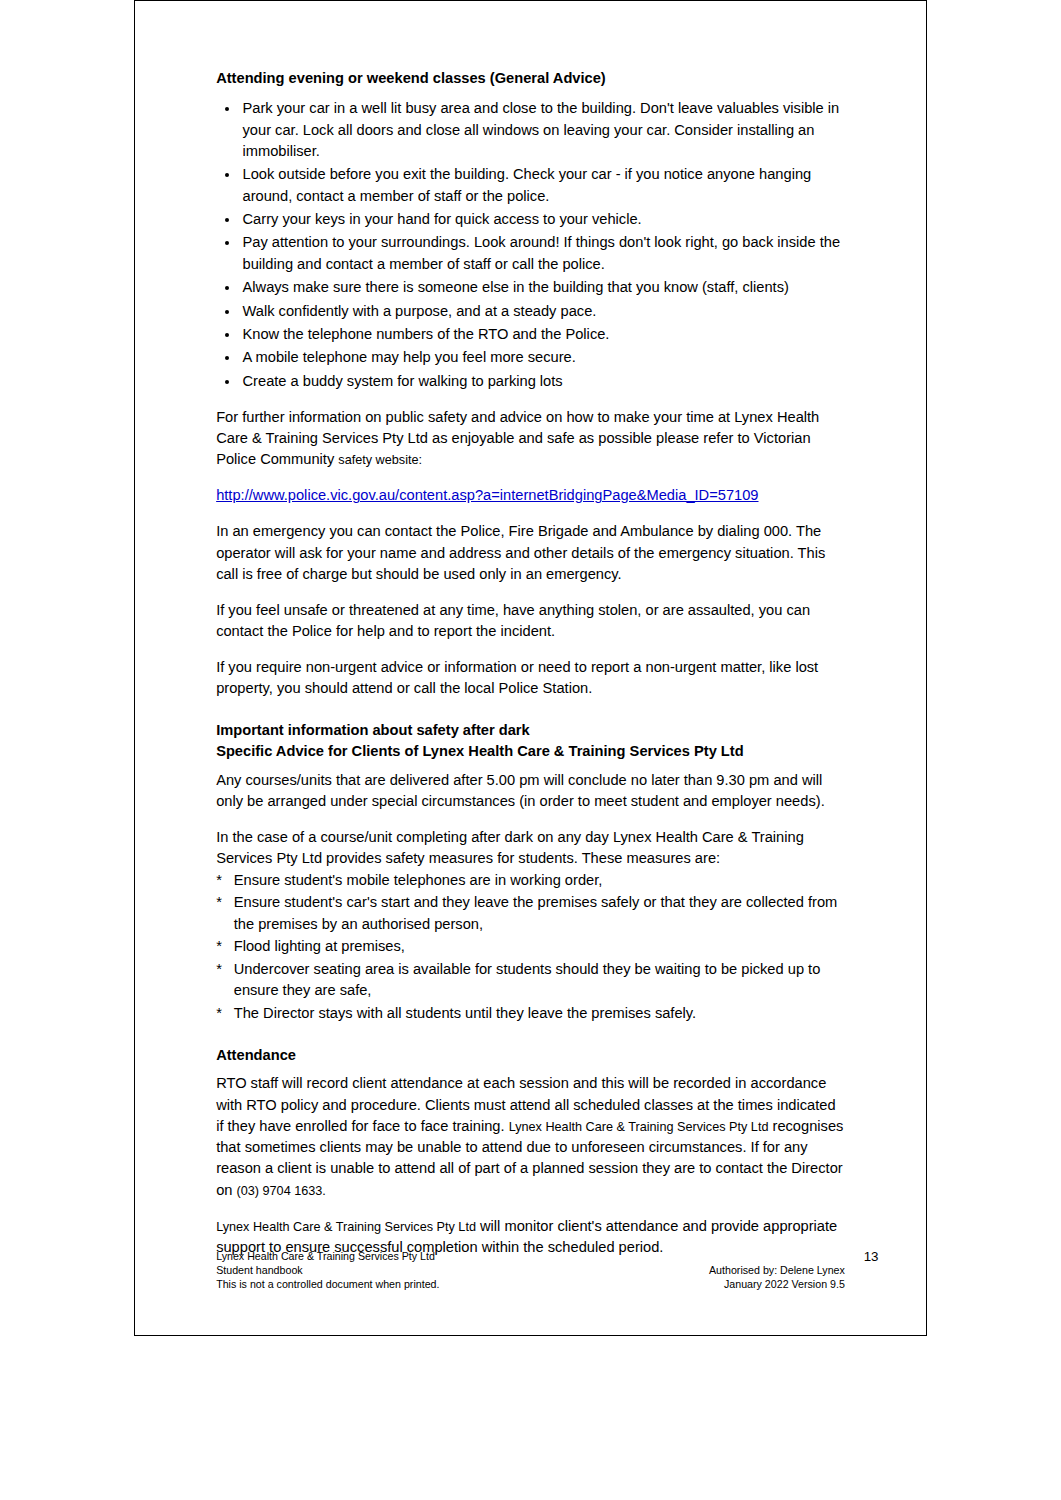Attending evening or weekend classes (General Advice)
Park your car in a well lit busy area and close to the building. Don't leave valuables visible in your car. Lock all doors and close all windows on leaving your car. Consider installing an immobiliser.
Look outside before you exit the building. Check your car - if you notice anyone hanging around, contact a member of staff or the police.
Carry your keys in your hand for quick access to your vehicle.
Pay attention to your surroundings. Look around! If things don't look right, go back inside the building and contact a member of staff or call the police.
Always make sure there is someone else in the building that you know (staff, clients)
Walk confidently with a purpose, and at a steady pace.
Know the telephone numbers of the RTO and the Police.
A mobile telephone may help you feel more secure.
Create a buddy system for walking to parking lots
For further information on public safety and advice on how to make your time at Lynex Health Care & Training Services Pty Ltd as enjoyable and safe as possible please refer to Victorian Police Community safety website:
http://www.police.vic.gov.au/content.asp?a=internetBridgingPage&Media_ID=57109
In an emergency you can contact the Police, Fire Brigade and Ambulance by dialing 000. The operator will ask for your name and address and other details of the emergency situation. This call is free of charge but should be used only in an emergency.
If you feel unsafe or threatened at any time, have anything stolen, or are assaulted, you can contact the Police for help and to report the incident.
If you require non-urgent advice or information or need to report a non-urgent matter, like lost property, you should attend or call the local Police Station.
Important information about safety after dark
Specific Advice for Clients of Lynex Health Care & Training Services Pty Ltd
Any courses/units that are delivered after 5.00 pm will conclude no later than 9.30 pm and will only be arranged under special circumstances (in order to meet student and employer needs).
In the case of a course/unit completing after dark on any day Lynex Health Care & Training Services Pty Ltd provides safety measures for students. These measures are:
Ensure student's mobile telephones are in working order,
Ensure student's car's start and they leave the premises safely or that they are collected from the premises by an authorised person,
Flood lighting at premises,
Undercover seating area is available for students should they be waiting to be picked up to ensure they are safe,
The Director stays with all students until they leave the premises safely.
Attendance
RTO staff will record client attendance at each session and this will be recorded in accordance with RTO policy and procedure. Clients must attend all scheduled classes at the times indicated if they have enrolled for face to face training. Lynex Health Care & Training Services Pty Ltd recognises that sometimes clients may be unable to attend due to unforeseen circumstances. If for any reason a client is unable to attend all of part of a planned session they are to contact the Director on (03) 9704 1633.
Lynex Health Care & Training Services Pty Ltd will monitor client's attendance and provide appropriate support to ensure successful completion within the scheduled period.
13
Lynex Health Care & Training Services Pty Ltd
Student handbook
This is not a controlled document when printed.
Authorised by: Delene Lynex
January 2022 Version 9.5